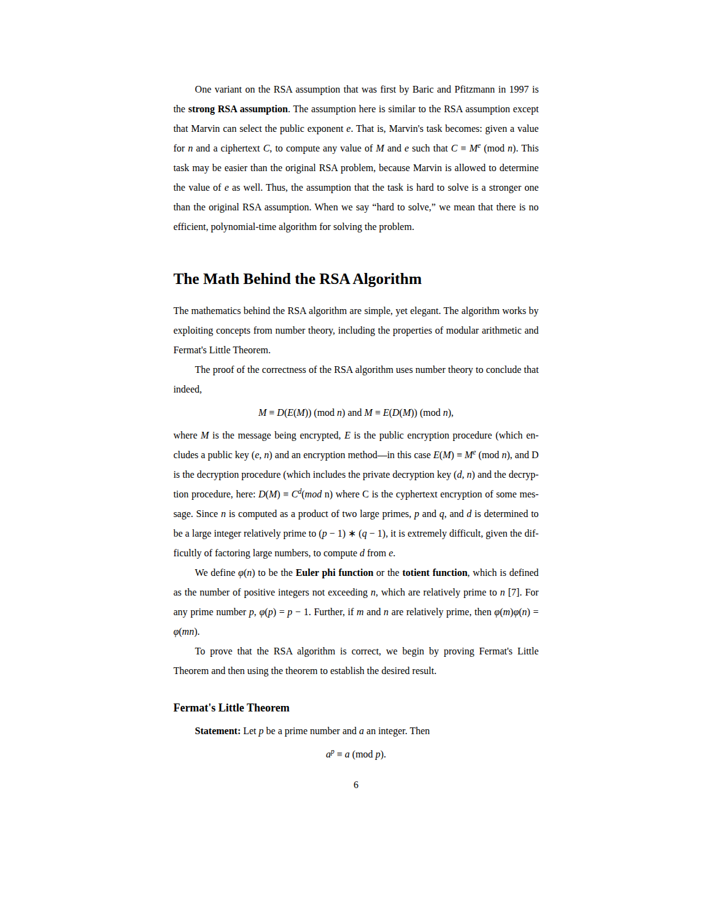One variant on the RSA assumption that was first by Baric and Pfitzmann in 1997 is the strong RSA assumption. The assumption here is similar to the RSA assumption except that Marvin can select the public exponent e. That is, Marvin's task becomes: given a value for n and a ciphertext C, to compute any value of M and e such that C ≡ Me (mod n). This task may be easier than the original RSA problem, because Marvin is allowed to determine the value of e as well. Thus, the assumption that the task is hard to solve is a stronger one than the original RSA assumption. When we say “hard to solve,” we mean that there is no efficient, polynomial-time algorithm for solving the problem.
The Math Behind the RSA Algorithm
The mathematics behind the RSA algorithm are simple, yet elegant. The algorithm works by exploiting concepts from number theory, including the properties of modular arithmetic and Fermat's Little Theorem.
The proof of the correctness of the RSA algorithm uses number theory to conclude that indeed,
M ≡ D(E(M)) (mod n) and M ≡ E(D(M)) (mod n),
where M is the message being encrypted, E is the public encryption procedure (which encludes a public key (e, n) and an encryption method—in this case E(M) ≡ Me (mod n), and D is the decryption procedure (which includes the private decryption key (d, n) and the decryption procedure, here: D(M) ≡ Cd(mod n) where C is the cyphertext encryption of some message. Since n is computed as a product of two large primes, p and q, and d is determined to be a large integer relatively prime to (p − 1) ∗ (q − 1), it is extremely difficult, given the difficultly of factoring large numbers, to compute d from e.
We define φ(n) to be the Euler phi function or the totient function, which is defined as the number of positive integers not exceeding n, which are relatively prime to n [7]. For any prime number p, φ(p) = p − 1. Further, if m and n are relatively prime, then φ(m)φ(n) = φ(mn).
To prove that the RSA algorithm is correct, we begin by proving Fermat's Little Theorem and then using the theorem to establish the desired result.
Fermat's Little Theorem
Statement: Let p be a prime number and a an integer. Then
ap ≡ a (mod p).
6